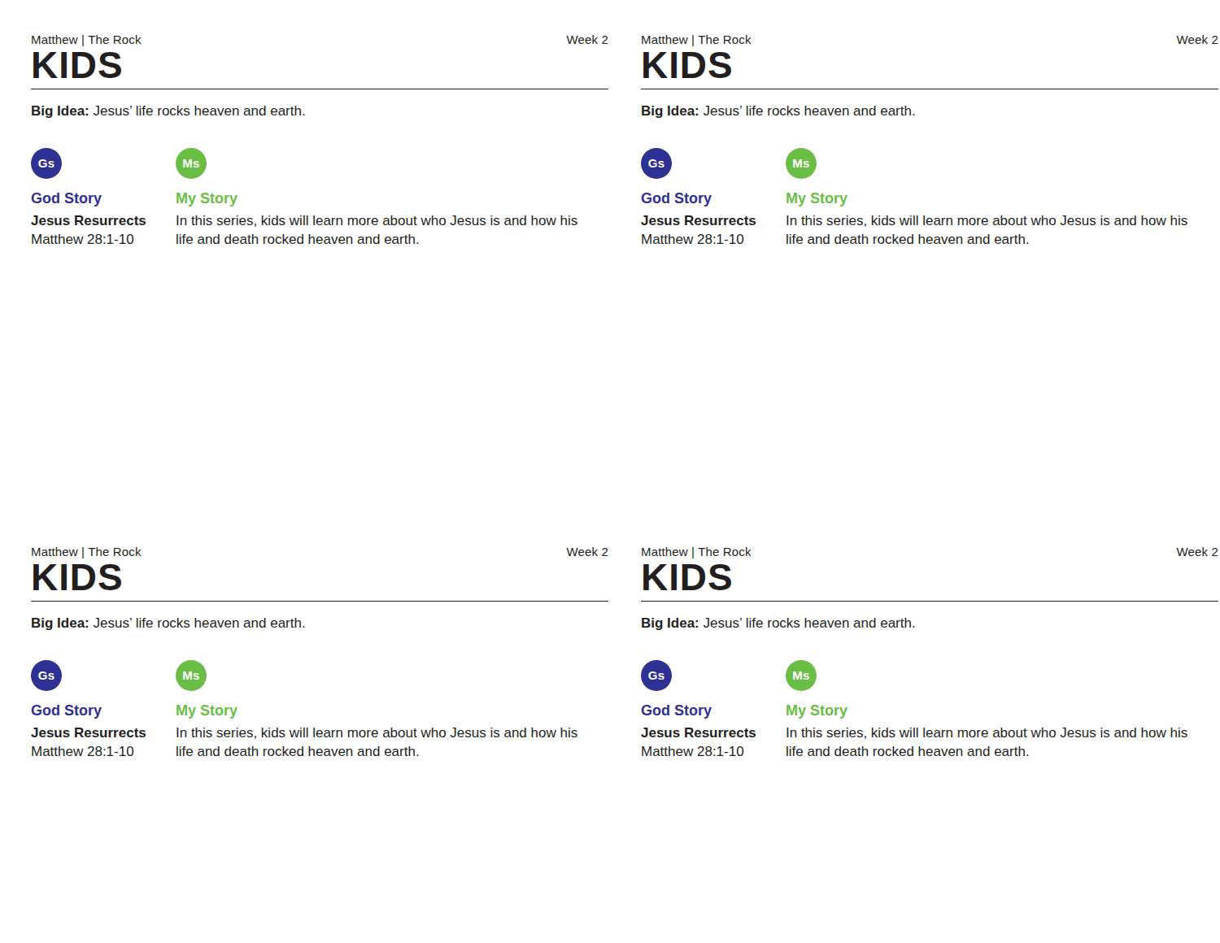Matthew | The Rock Week 2
KIDS
Big Idea: Jesus’ life rocks heaven and earth.
Gs
God Story
Jesus Resurrects
Matthew 28:1-10
Ms
My Story
In this series, kids will learn more about who Jesus is and how his life and death rocked heaven and earth.
Matthew | The Rock Week 2
KIDS
Big Idea: Jesus’ life rocks heaven and earth.
Gs
God Story
Jesus Resurrects
Matthew 28:1-10
Ms
My Story
In this series, kids will learn more about who Jesus is and how his life and death rocked heaven and earth.
Matthew | The Rock Week 2
KIDS
Big Idea: Jesus’ life rocks heaven and earth.
Gs
God Story
Jesus Resurrects
Matthew 28:1-10
Ms
My Story
In this series, kids will learn more about who Jesus is and how his life and death rocked heaven and earth.
Matthew | The Rock Week 2
KIDS
Big Idea: Jesus’ life rocks heaven and earth.
Gs
God Story
Jesus Resurrects
Matthew 28:1-10
Ms
My Story
In this series, kids will learn more about who Jesus is and how his life and death rocked heaven and earth.